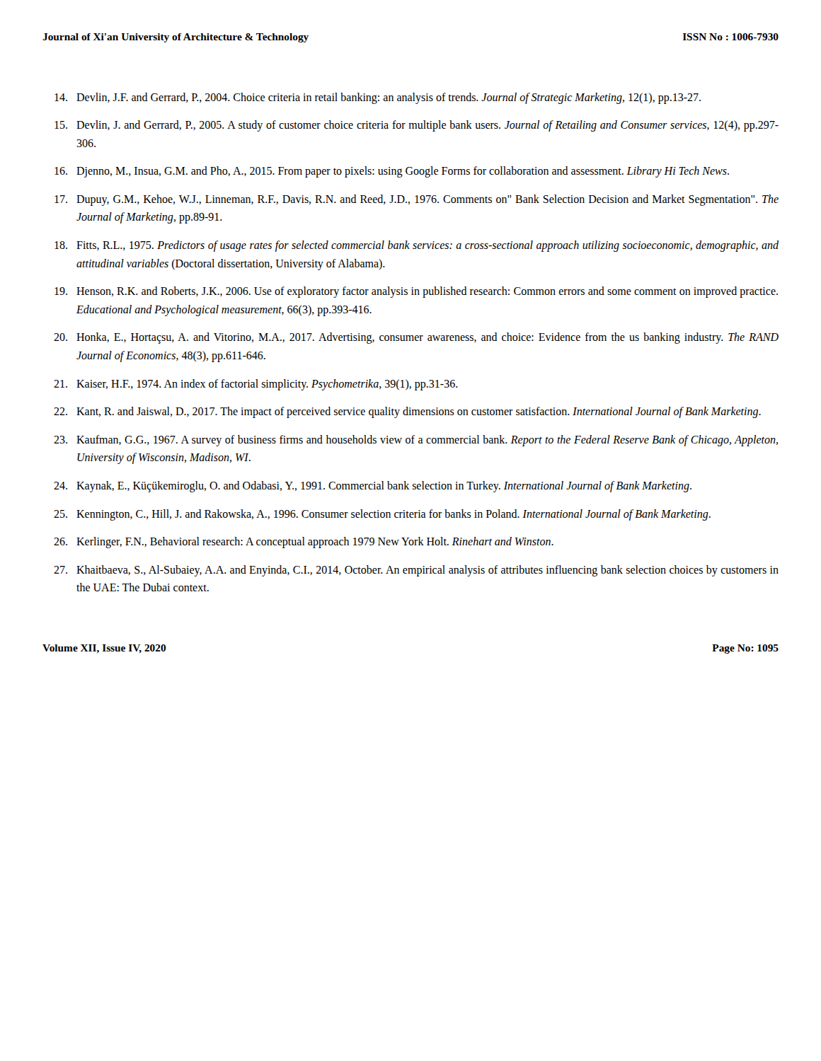Journal of Xi'an University of Architecture & Technology
ISSN No : 1006-7930
Devlin, J.F. and Gerrard, P., 2004. Choice criteria in retail banking: an analysis of trends. Journal of Strategic Marketing, 12(1), pp.13-27.
Devlin, J. and Gerrard, P., 2005. A study of customer choice criteria for multiple bank users. Journal of Retailing and Consumer services, 12(4), pp.297-306.
Djenno, M., Insua, G.M. and Pho, A., 2015. From paper to pixels: using Google Forms for collaboration and assessment. Library Hi Tech News.
Dupuy, G.M., Kehoe, W.J., Linneman, R.F., Davis, R.N. and Reed, J.D., 1976. Comments on" Bank Selection Decision and Market Segmentation". The Journal of Marketing, pp.89-91.
Fitts, R.L., 1975. Predictors of usage rates for selected commercial bank services: a cross-sectional approach utilizing socioeconomic, demographic, and attitudinal variables (Doctoral dissertation, University of Alabama).
Henson, R.K. and Roberts, J.K., 2006. Use of exploratory factor analysis in published research: Common errors and some comment on improved practice. Educational and Psychological measurement, 66(3), pp.393-416.
Honka, E., Hortaçsu, A. and Vitorino, M.A., 2017. Advertising, consumer awareness, and choice: Evidence from the us banking industry. The RAND Journal of Economics, 48(3), pp.611-646.
Kaiser, H.F., 1974. An index of factorial simplicity. Psychometrika, 39(1), pp.31-36.
Kant, R. and Jaiswal, D., 2017. The impact of perceived service quality dimensions on customer satisfaction. International Journal of Bank Marketing.
Kaufman, G.G., 1967. A survey of business firms and households view of a commercial bank. Report to the Federal Reserve Bank of Chicago, Appleton, University of Wisconsin, Madison, WI.
Kaynak, E., Küçükemiroglu, O. and Odabasi, Y., 1991. Commercial bank selection in Turkey. International Journal of Bank Marketing.
Kennington, C., Hill, J. and Rakowska, A., 1996. Consumer selection criteria for banks in Poland. International Journal of Bank Marketing.
Kerlinger, F.N., Behavioral research: A conceptual approach 1979 New York Holt. Rinehart and Winston.
Khaitbaeva, S., Al-Subaiey, A.A. and Enyinda, C.I., 2014, October. An empirical analysis of attributes influencing bank selection choices by customers in the UAE: The Dubai context.
Volume XII, Issue IV, 2020
Page No: 1095